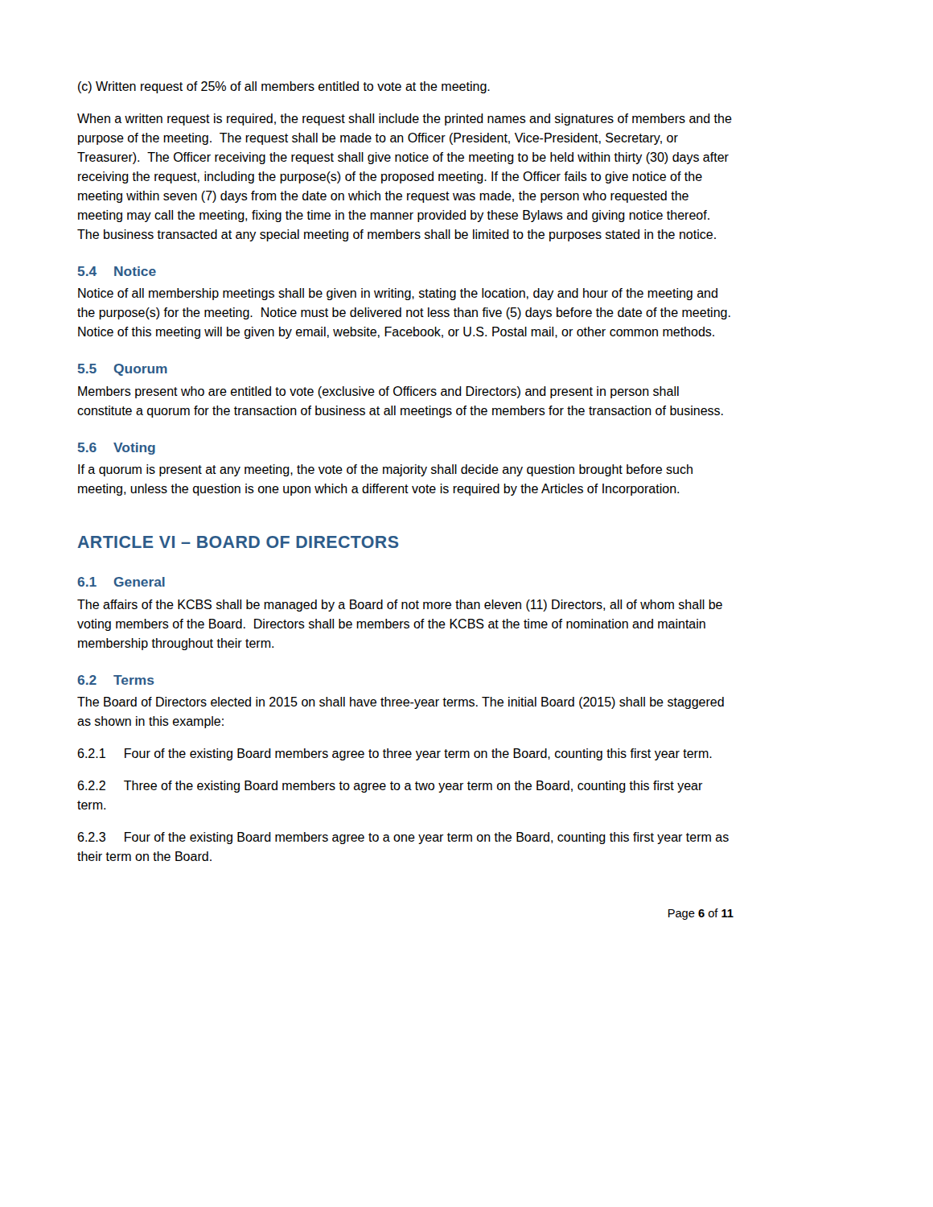(c) Written request of 25% of all members entitled to vote at the meeting.
When a written request is required, the request shall include the printed names and signatures of members and the purpose of the meeting. The request shall be made to an Officer (President, Vice-President, Secretary, or Treasurer). The Officer receiving the request shall give notice of the meeting to be held within thirty (30) days after receiving the request, including the purpose(s) of the proposed meeting. If the Officer fails to give notice of the meeting within seven (7) days from the date on which the request was made, the person who requested the meeting may call the meeting, fixing the time in the manner provided by these Bylaws and giving notice thereof. The business transacted at any special meeting of members shall be limited to the purposes stated in the notice.
5.4 Notice
Notice of all membership meetings shall be given in writing, stating the location, day and hour of the meeting and the purpose(s) for the meeting. Notice must be delivered not less than five (5) days before the date of the meeting. Notice of this meeting will be given by email, website, Facebook, or U.S. Postal mail, or other common methods.
5.5 Quorum
Members present who are entitled to vote (exclusive of Officers and Directors) and present in person shall constitute a quorum for the transaction of business at all meetings of the members for the transaction of business.
5.6 Voting
If a quorum is present at any meeting, the vote of the majority shall decide any question brought before such meeting, unless the question is one upon which a different vote is required by the Articles of Incorporation.
ARTICLE VI – BOARD OF DIRECTORS
6.1 General
The affairs of the KCBS shall be managed by a Board of not more than eleven (11) Directors, all of whom shall be voting members of the Board. Directors shall be members of the KCBS at the time of nomination and maintain membership throughout their term.
6.2 Terms
The Board of Directors elected in 2015 on shall have three-year terms. The initial Board (2015) shall be staggered as shown in this example:
6.2.1 Four of the existing Board members agree to three year term on the Board, counting this first year term.
6.2.2 Three of the existing Board members to agree to a two year term on the Board, counting this first year term.
6.2.3 Four of the existing Board members agree to a one year term on the Board, counting this first year term as their term on the Board.
Page 6 of 11